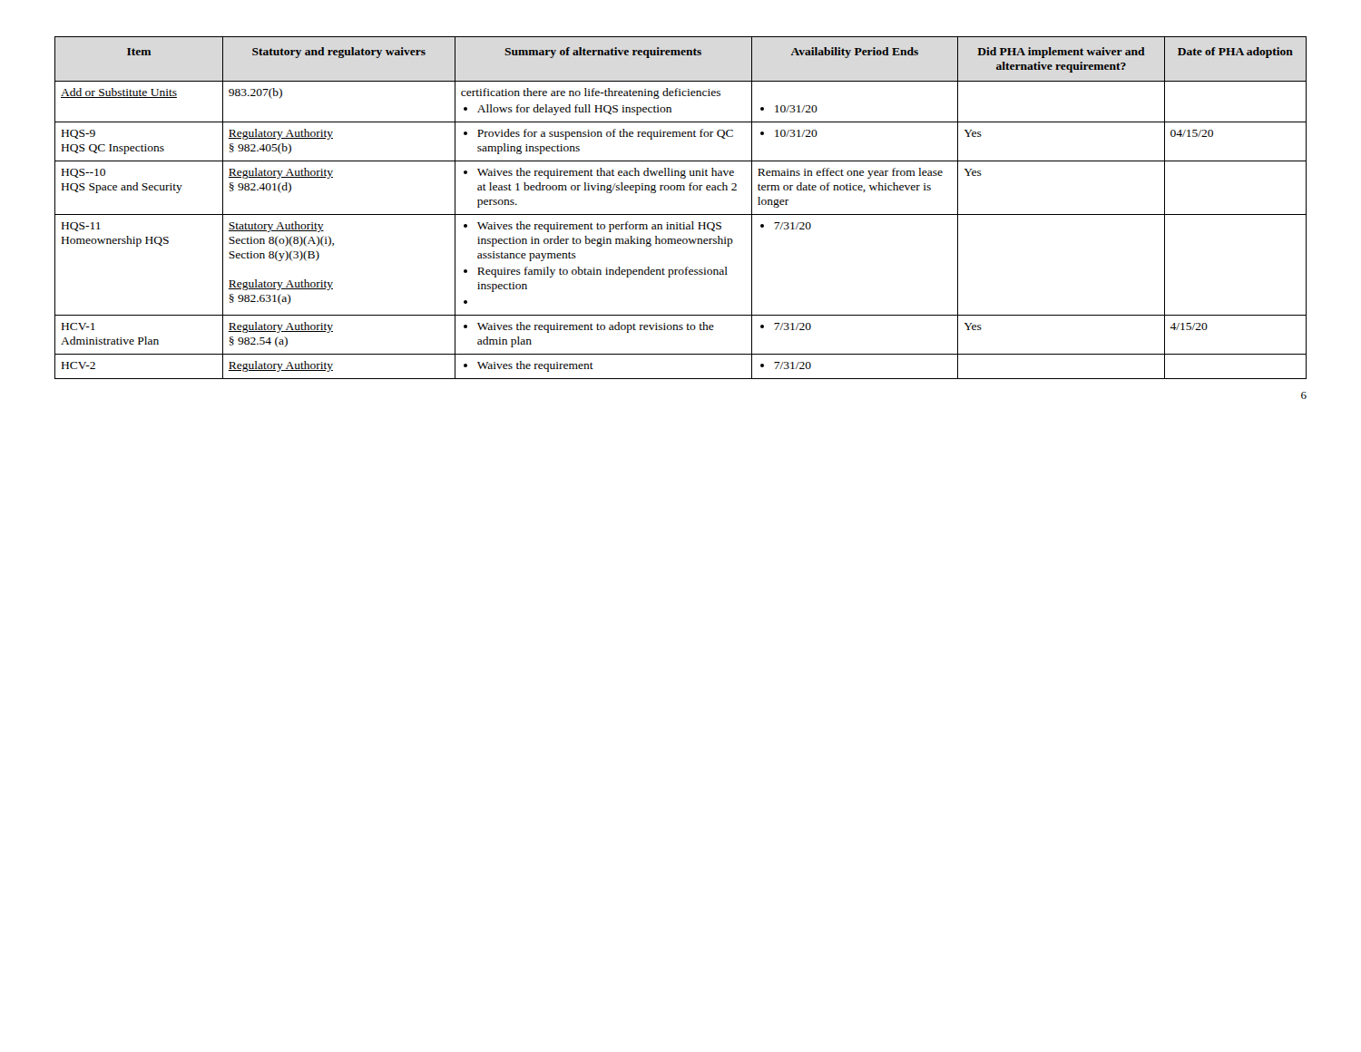| Item | Statutory and regulatory waivers | Summary of alternative requirements | Availability Period Ends | Did PHA implement waiver and alternative requirement? | Date of PHA adoption |
| --- | --- | --- | --- | --- | --- |
| Add or Substitute Units | 983.207(b) | certification there are no life-threatening deficiencies Allows for delayed full HQS inspection | 10/31/20 | | |
| HQS-9 HQS QC Inspections | Regulatory Authority § 982.405(b) | Provides for a suspension of the requirement for QC sampling inspections | 10/31/20 | Yes | 04/15/20 |
| HQS--10 HQS Space and Security | Regulatory Authority § 982.401(d) | Waives the requirement that each dwelling unit have at least 1 bedroom or living/sleeping room for each 2 persons. | Remains in effect one year from lease term or date of notice, whichever is longer | Yes | |
| HQS-11 Homeownership HQS | Statutory Authority Section 8(o)(8)(A)(i), Section 8(y)(3)(B) Regulatory Authority § 982.631(a) | Waives the requirement to perform an initial HQS inspection in order to begin making homeownership assistance payments Requires family to obtain independent professional inspection | 7/31/20 | | |
| HCV-1 Administrative Plan | Regulatory Authority § 982.54 (a) | Waives the requirement to adopt revisions to the admin plan | 7/31/20 | Yes | 4/15/20 |
| HCV-2 | Regulatory Authority | Waives the requirement | 7/31/20 | | |
6